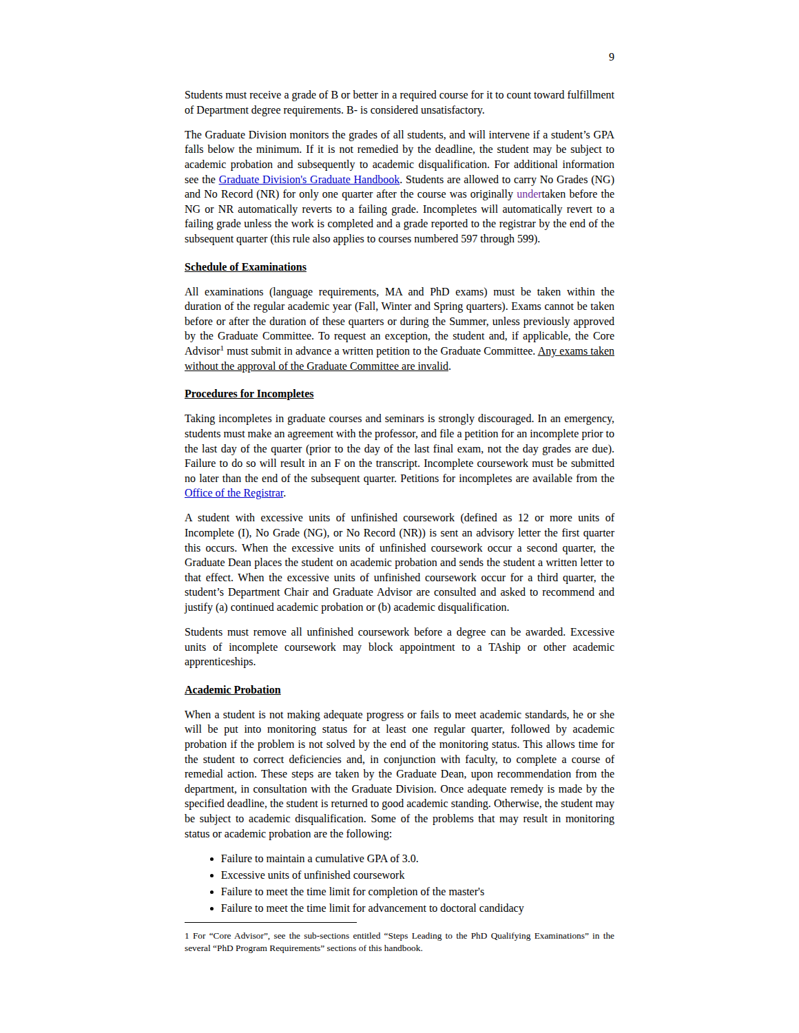9
Students must receive a grade of B or better in a required course for it to count toward fulfillment of Department degree requirements. B- is considered unsatisfactory.
The Graduate Division monitors the grades of all students, and will intervene if a student’s GPA falls below the minimum. If it is not remedied by the deadline, the student may be subject to academic probation and subsequently to academic disqualification. For additional information see the Graduate Division's Graduate Handbook. Students are allowed to carry No Grades (NG) and No Record (NR) for only one quarter after the course was originally undertaken before the NG or NR automatically reverts to a failing grade. Incompletes will automatically revert to a failing grade unless the work is completed and a grade reported to the registrar by the end of the subsequent quarter (this rule also applies to courses numbered 597 through 599).
Schedule of Examinations
All examinations (language requirements, MA and PhD exams) must be taken within the duration of the regular academic year (Fall, Winter and Spring quarters). Exams cannot be taken before or after the duration of these quarters or during the Summer, unless previously approved by the Graduate Committee. To request an exception, the student and, if applicable, the Core Advisor1 must submit in advance a written petition to the Graduate Committee. Any exams taken without the approval of the Graduate Committee are invalid.
Procedures for Incompletes
Taking incompletes in graduate courses and seminars is strongly discouraged. In an emergency, students must make an agreement with the professor, and file a petition for an incomplete prior to the last day of the quarter (prior to the day of the last final exam, not the day grades are due). Failure to do so will result in an F on the transcript. Incomplete coursework must be submitted no later than the end of the subsequent quarter. Petitions for incompletes are available from the Office of the Registrar.
A student with excessive units of unfinished coursework (defined as 12 or more units of Incomplete (I), No Grade (NG), or No Record (NR)) is sent an advisory letter the first quarter this occurs. When the excessive units of unfinished coursework occur a second quarter, the Graduate Dean places the student on academic probation and sends the student a written letter to that effect. When the excessive units of unfinished coursework occur for a third quarter, the student’s Department Chair and Graduate Advisor are consulted and asked to recommend and justify (a) continued academic probation or (b) academic disqualification.
Students must remove all unfinished coursework before a degree can be awarded. Excessive units of incomplete coursework may block appointment to a TAship or other academic apprenticeships.
Academic Probation
When a student is not making adequate progress or fails to meet academic standards, he or she will be put into monitoring status for at least one regular quarter, followed by academic probation if the problem is not solved by the end of the monitoring status. This allows time for the student to correct deficiencies and, in conjunction with faculty, to complete a course of remedial action. These steps are taken by the Graduate Dean, upon recommendation from the department, in consultation with the Graduate Division. Once adequate remedy is made by the specified deadline, the student is returned to good academic standing. Otherwise, the student may be subject to academic disqualification. Some of the problems that may result in monitoring status or academic probation are the following:
Failure to maintain a cumulative GPA of 3.0.
Excessive units of unfinished coursework
Failure to meet the time limit for completion of the master's
Failure to meet the time limit for advancement to doctoral candidacy
1 For “Core Advisor”, see the sub-sections entitled “Steps Leading to the PhD Qualifying Examinations” in the several “PhD Program Requirements” sections of this handbook.